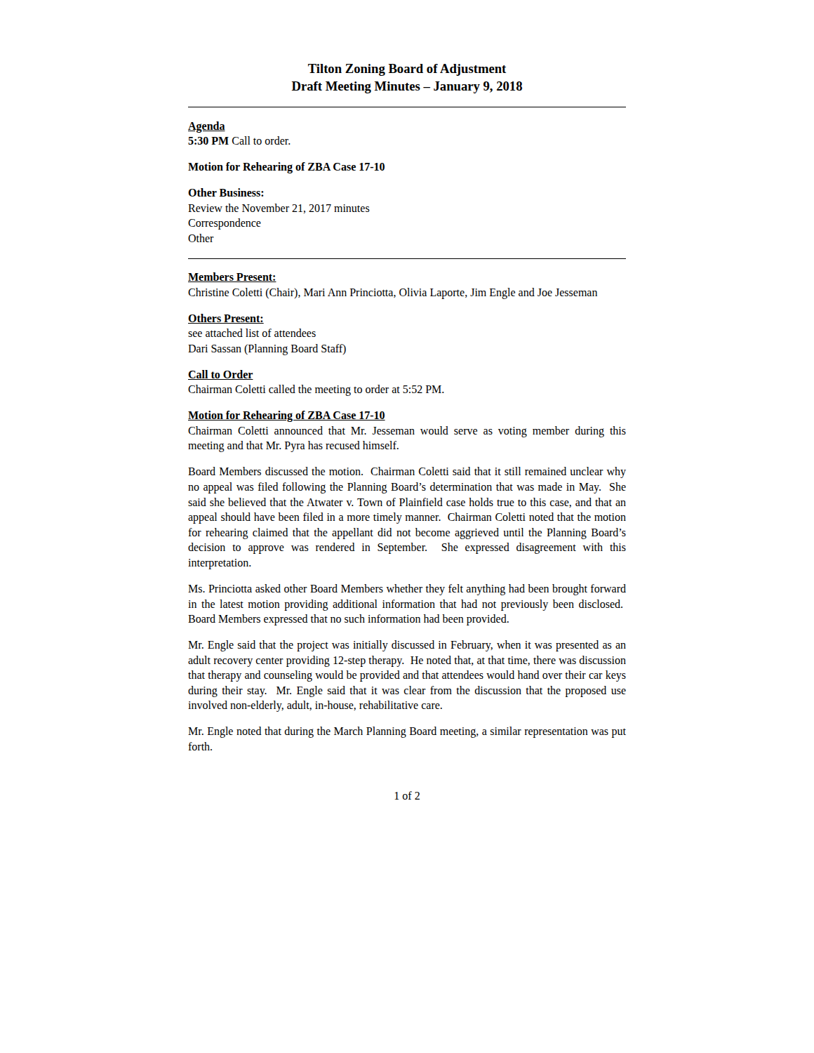Tilton Zoning Board of Adjustment
Draft Meeting Minutes – January 9, 2018
Agenda
5:30 PM Call to order.
Motion for Rehearing of ZBA Case 17-10
Other Business:
Review the November 21, 2017 minutes
Correspondence
Other
Members Present:
Christine Coletti (Chair), Mari Ann Princiotta, Olivia Laporte, Jim Engle and Joe Jesseman
Others Present:
see attached list of attendees
Dari Sassan (Planning Board Staff)
Call to Order
Chairman Coletti called the meeting to order at 5:52 PM.
Motion for Rehearing of ZBA Case 17-10
Chairman Coletti announced that Mr. Jesseman would serve as voting member during this meeting and that Mr. Pyra has recused himself.
Board Members discussed the motion. Chairman Coletti said that it still remained unclear why no appeal was filed following the Planning Board’s determination that was made in May. She said she believed that the Atwater v. Town of Plainfield case holds true to this case, and that an appeal should have been filed in a more timely manner. Chairman Coletti noted that the motion for rehearing claimed that the appellant did not become aggrieved until the Planning Board’s decision to approve was rendered in September. She expressed disagreement with this interpretation.
Ms. Princiotta asked other Board Members whether they felt anything had been brought forward in the latest motion providing additional information that had not previously been disclosed. Board Members expressed that no such information had been provided.
Mr. Engle said that the project was initially discussed in February, when it was presented as an adult recovery center providing 12-step therapy. He noted that, at that time, there was discussion that therapy and counseling would be provided and that attendees would hand over their car keys during their stay. Mr. Engle said that it was clear from the discussion that the proposed use involved non-elderly, adult, in-house, rehabilitative care.
Mr. Engle noted that during the March Planning Board meeting, a similar representation was put forth.
1 of 2